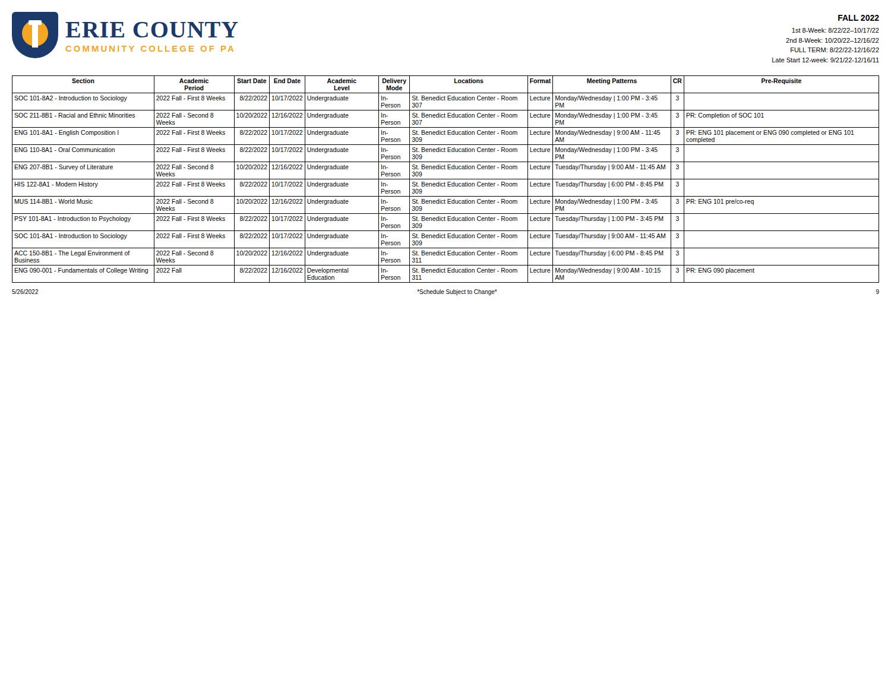ERIE COUNTY
COMMUNITY COLLEGE OF PA
FALL 2022
1st 8-Week: 8/22/22–10/17/22
2nd 8-Week: 10/20/22–12/16/22
FULL TERM: 8/22/22-12/16/22
Late Start 12-week: 9/21/22-12/16/11
| Section | Academic Period | Start Date | End Date | Academic Level | Delivery Mode | Locations | Format | Meeting Patterns | CR | Pre-Requisite |
| --- | --- | --- | --- | --- | --- | --- | --- | --- | --- | --- |
| SOC 101-8A2 - Introduction to Sociology | 2022 Fall - First 8 Weeks | 8/22/2022 | 10/17/2022 | Undergraduate | In-Person | St. Benedict Education Center - Room 307 | Lecture | Monday/Wednesday / 1:00 PM - 3:45 PM | 3 | |
| SOC 211-8B1 - Racial and Ethnic Minorities | 2022 Fall - Second 8 Weeks | 10/20/2022 | 12/16/2022 | Undergraduate | In-Person | St. Benedict Education Center - Room 307 | Lecture | Monday/Wednesday / 1:00 PM - 3:45 PM | 3 | PR: Completion of SOC 101 |
| ENG 101-8A1 - English Composition I | 2022 Fall - First 8 Weeks | 8/22/2022 | 10/17/2022 | Undergraduate | In-Person | St. Benedict Education Center - Room 309 | Lecture | Monday/Wednesday / 9:00 AM - 11:45 AM | 3 | PR: ENG 101 placement or ENG 090 completed or ENG 101 completed |
| ENG 110-8A1 - Oral Communication | 2022 Fall - First 8 Weeks | 8/22/2022 | 10/17/2022 | Undergraduate | In-Person | St. Benedict Education Center - Room 309 | Lecture | Monday/Wednesday / 1:00 PM - 3:45 PM | 3 | |
| ENG 207-8B1 - Survey of Literature | 2022 Fall - Second 8 Weeks | 10/20/2022 | 12/16/2022 | Undergraduate | In-Person | St. Benedict Education Center - Room 309 | Lecture | Tuesday/Thursday / 9:00 AM - 11:45 AM | 3 | |
| HIS 122-8A1 - Modern History | 2022 Fall - First 8 Weeks | 8/22/2022 | 10/17/2022 | Undergraduate | In-Person | St. Benedict Education Center - Room 309 | Lecture | Tuesday/Thursday / 6:00 PM - 8:45 PM | 3 | |
| MUS 114-8B1 - World Music | 2022 Fall - Second 8 Weeks | 10/20/2022 | 12/16/2022 | Undergraduate | In-Person | St. Benedict Education Center - Room 309 | Lecture | Monday/Wednesday / 1:00 PM - 3:45 PM | 3 | PR: ENG 101 pre/co-req |
| PSY 101-8A1 - Introduction to Psychology | 2022 Fall - First 8 Weeks | 8/22/2022 | 10/17/2022 | Undergraduate | In-Person | St. Benedict Education Center - Room 309 | Lecture | Tuesday/Thursday / 1:00 PM - 3:45 PM | 3 | |
| SOC 101-8A1 - Introduction to Sociology | 2022 Fall - First 8 Weeks | 8/22/2022 | 10/17/2022 | Undergraduate | In-Person | St. Benedict Education Center - Room 309 | Lecture | Tuesday/Thursday / 9:00 AM - 11:45 AM | 3 | |
| ACC 150-8B1 - The Legal Environment of Business | 2022 Fall - Second 8 Weeks | 10/20/2022 | 12/16/2022 | Undergraduate | In-Person | St. Benedict Education Center - Room 311 | Lecture | Tuesday/Thursday / 6:00 PM - 8:45 PM | 3 | |
| ENG 090-001 - Fundamentals of College Writing | 2022 Fall | 8/22/2022 | 12/16/2022 | Developmental Education | In-Person | St. Benedict Education Center - Room 311 | Lecture | Monday/Wednesday / 9:00 AM - 10:15 AM | 3 | PR: ENG 090 placement |
5/26/2022
*Schedule Subject to Change*
9